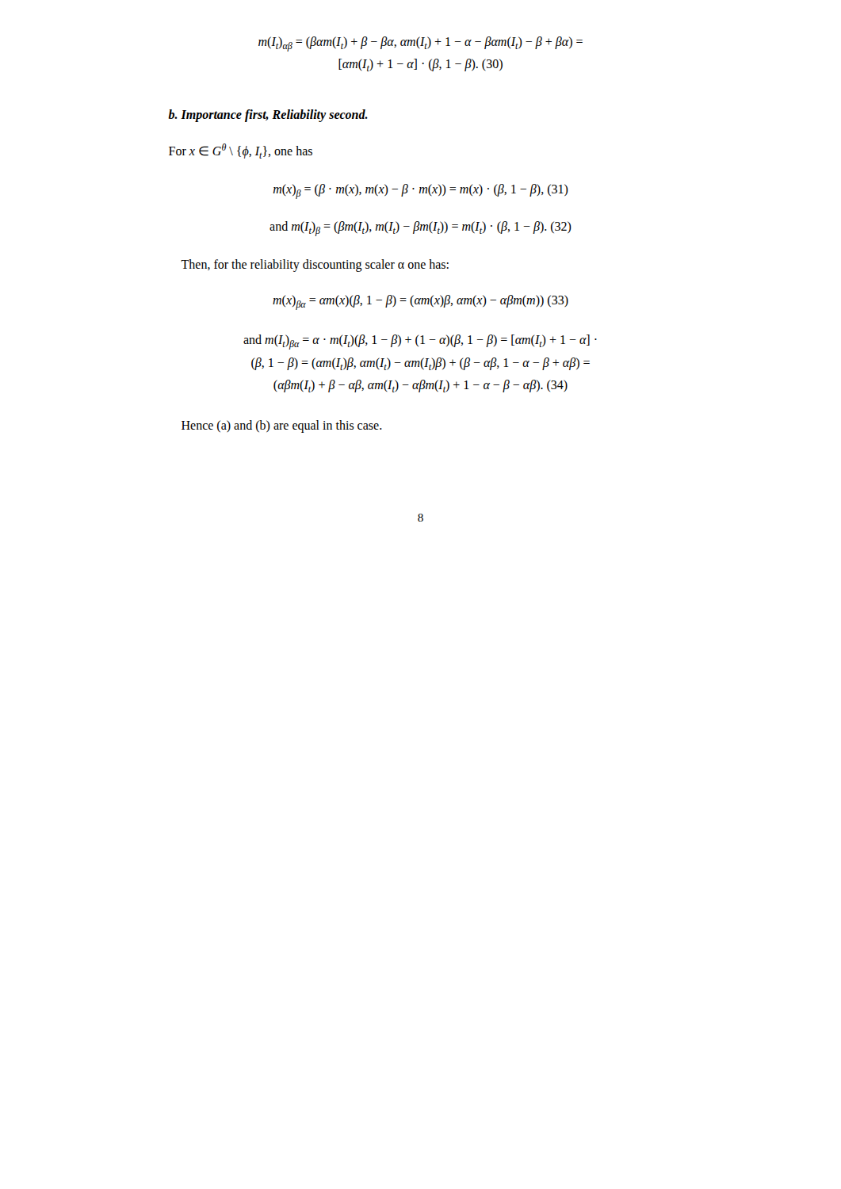m(It)αβ = (βαm(It) + β − βα, αm(It) + 1 − α − βαm(It) − β + βα) =
[αm(It) + 1 − α] · (β, 1 − β). (30)
b. Importance first, Reliability second.
For x ∈ Gθ \ {ϕ, It}, one has
m(x)β = (β · m(x), m(x) − β · m(x)) = m(x) · (β, 1 − β), (31)
and m(It)β = (βm(It), m(It) − βm(It)) = m(It) · (β, 1 − β). (32)
Then, for the reliability discounting scaler α one has:
m(x)βα = αm(x)(β, 1 − β) = (αm(x)β, αm(x) − αβm(m)) (33)
and m(It)βα = α · m(It)(β, 1 − β) + (1 − α)(β, 1 − β) = [αm(It) + 1 − α] ·
(β, 1 − β) = (αm(It)β, αm(It) − αm(It)β) + (β − αβ, 1 − α − β + αβ) =
(αβm(It) + β − αβ, αm(It) − αβm(It) + 1 − α − β − αβ). (34)
Hence (a) and (b) are equal in this case.
8